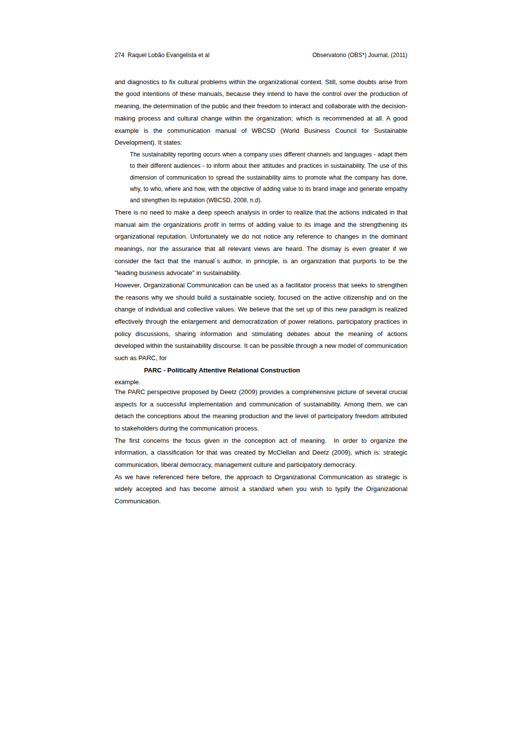274 Raquel Lobão Evangelista et al Observatorio (OBS*) Journal, (2011)
and diagnostics to fix cultural problems within the organizational context. Still, some doubts arise from the good intentions of these manuals, because they intend to have the control over the production of meaning, the determination of the public and their freedom to interact and collaborate with the decision-making process and cultural change within the organization; which is recommended at all. A good example is the communication manual of WBCSD (World Business Council for Sustainable Development). It states:
The sustainability reporting occurs when a company uses different channels and languages - adapt them to their different audiences - to inform about their attitudes and practices in sustainability. The use of this dimension of communication to spread the sustainability aims to promote what the company has done, why, to who, where and how, with the objective of adding value to its brand image and generate empathy and strengthen its reputation (WBCSD, 2008, n.d).
There is no need to make a deep speech analysis in order to realize that the actions indicated in that manual aim the organizations profit in terms of adding value to its image and the strengthening its organizational reputation. Unfortunately we do not notice any reference to changes in the dominant meanings, nor the assurance that all relevant views are heard. The dismay is even greater if we consider the fact that the manual´s author, in principle, is an organization that purports to be the "leading business advocate" in sustainability.
However, Organizational Communication can be used as a facilitator process that seeks to strengthen the reasons why we should build a sustainable society, focused on the active citizenship and on the change of individual and collective values. We believe that the set up of this new paradigm is realized effectively through the enlargement and democratization of power relations, participatory practices in policy discussions, sharing information and stimulating debates about the meaning of actions developed within the sustainability discourse. It can be possible through a new model of communication such as PARC, for
PARC - Politically Attentive Relational Construction
example.
The PARC perspective proposed by Deetz (2009) provides a comprehensive picture of several crucial aspects for a successful implementation and communication of sustainability. Among them, we can detach the conceptions about the meaning production and the level of participatory freedom attributed to stakeholders during the communication process.
The first concerns the focus given in the conception act of meaning. In order to organize the information, a classification for that was created by McClellan and Deetz (2009), which is: strategic communication, liberal democracy, management culture and participatory democracy.
As we have referenced here before, the approach to Organizational Communication as strategic is widely accepted and has become almost a standard when you wish to typify the Organizational Communication.